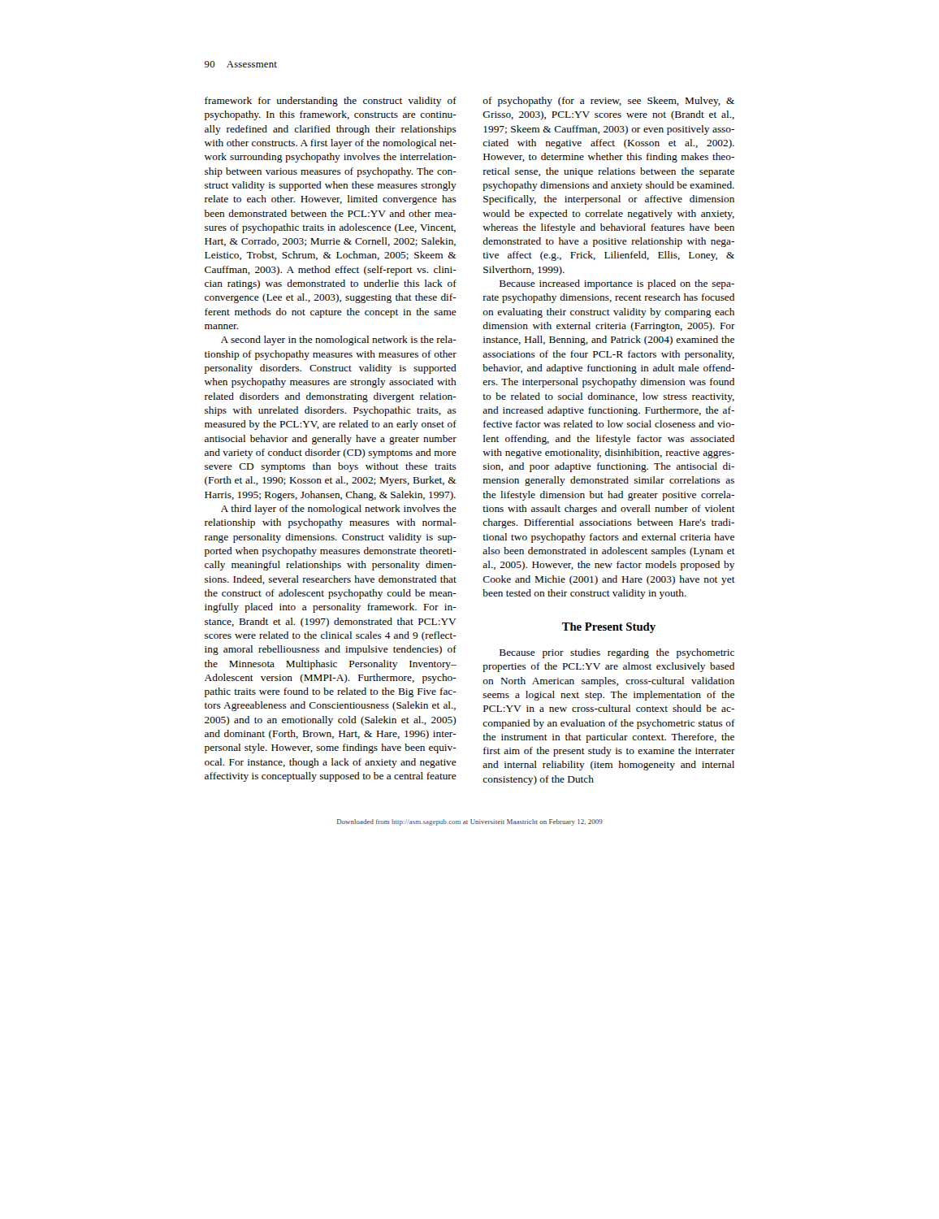90 Assessment
framework for understanding the construct validity of psychopathy. In this framework, constructs are continually redefined and clarified through their relationships with other constructs. A first layer of the nomological network surrounding psychopathy involves the interrelationship between various measures of psychopathy. The construct validity is supported when these measures strongly relate to each other. However, limited convergence has been demonstrated between the PCL:YV and other measures of psychopathic traits in adolescence (Lee, Vincent, Hart, & Corrado, 2003; Murrie & Cornell, 2002; Salekin, Leistico, Trobst, Schrum, & Lochman, 2005; Skeem & Cauffman, 2003). A method effect (self-report vs. clinician ratings) was demonstrated to underlie this lack of convergence (Lee et al., 2003), suggesting that these different methods do not capture the concept in the same manner.
A second layer in the nomological network is the relationship of psychopathy measures with measures of other personality disorders. Construct validity is supported when psychopathy measures are strongly associated with related disorders and demonstrating divergent relationships with unrelated disorders. Psychopathic traits, as measured by the PCL:YV, are related to an early onset of antisocial behavior and generally have a greater number and variety of conduct disorder (CD) symptoms and more severe CD symptoms than boys without these traits (Forth et al., 1990; Kosson et al., 2002; Myers, Burket, & Harris, 1995; Rogers, Johansen, Chang, & Salekin, 1997).
A third layer of the nomological network involves the relationship with psychopathy measures with normal-range personality dimensions. Construct validity is supported when psychopathy measures demonstrate theoretically meaningful relationships with personality dimensions. Indeed, several researchers have demonstrated that the construct of adolescent psychopathy could be meaningfully placed into a personality framework. For instance, Brandt et al. (1997) demonstrated that PCL:YV scores were related to the clinical scales 4 and 9 (reflecting amoral rebelliousness and impulsive tendencies) of the Minnesota Multiphasic Personality Inventory–Adolescent version (MMPI-A). Furthermore, psychopathic traits were found to be related to the Big Five factors Agreeableness and Conscientiousness (Salekin et al., 2005) and to an emotionally cold (Salekin et al., 2005) and dominant (Forth, Brown, Hart, & Hare, 1996) interpersonal style. However, some findings have been equivocal. For instance, though a lack of anxiety and negative affectivity is conceptually supposed to be a central feature of psychopathy (for a review, see Skeem, Mulvey, & Grisso, 2003), PCL:YV scores were not (Brandt et al., 1997; Skeem & Cauffman, 2003) or even positively associated with negative affect (Kosson et al., 2002). However, to determine whether this finding makes theoretical sense, the unique relations between the separate psychopathy dimensions and anxiety should be examined. Specifically, the interpersonal or affective dimension would be expected to correlate negatively with anxiety, whereas the lifestyle and behavioral features have been demonstrated to have a positive relationship with negative affect (e.g., Frick, Lilienfeld, Ellis, Loney, & Silverthorn, 1999).
Because increased importance is placed on the separate psychopathy dimensions, recent research has focused on evaluating their construct validity by comparing each dimension with external criteria (Farrington, 2005). For instance, Hall, Benning, and Patrick (2004) examined the associations of the four PCL-R factors with personality, behavior, and adaptive functioning in adult male offenders. The interpersonal psychopathy dimension was found to be related to social dominance, low stress reactivity, and increased adaptive functioning. Furthermore, the affective factor was related to low social closeness and violent offending, and the lifestyle factor was associated with negative emotionality, disinhibition, reactive aggression, and poor adaptive functioning. The antisocial dimension generally demonstrated similar correlations as the lifestyle dimension but had greater positive correlations with assault charges and overall number of violent charges. Differential associations between Hare's traditional two psychopathy factors and external criteria have also been demonstrated in adolescent samples (Lynam et al., 2005). However, the new factor models proposed by Cooke and Michie (2001) and Hare (2003) have not yet been tested on their construct validity in youth.
The Present Study
Because prior studies regarding the psychometric properties of the PCL:YV are almost exclusively based on North American samples, cross-cultural validation seems a logical next step. The implementation of the PCL:YV in a new cross-cultural context should be accompanied by an evaluation of the psychometric status of the instrument in that particular context. Therefore, the first aim of the present study is to examine the interrater and internal reliability (item homogeneity and internal consistency) of the Dutch
Downloaded from http://asm.sagepub.com at Universiteit Maastricht on February 12, 2009